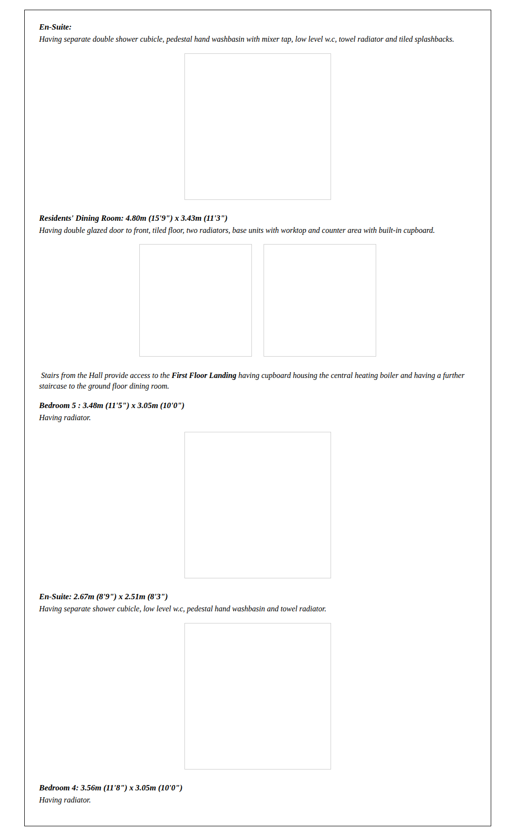En-Suite:
Having separate double shower cubicle, pedestal hand washbasin with mixer tap, low level w.c, towel radiator and tiled splashbacks.
Residents' Dining Room: 4.80m (15'9") x 3.43m (11'3")
Having double glazed door to front, tiled floor, two radiators, base units with worktop and counter area with built-in cupboard.
Stairs from the Hall provide access to the First Floor Landing having cupboard housing the central heating boiler and having a further staircase to the ground floor dining room.
Bedroom 5 : 3.48m (11'5") x 3.05m (10'0")
Having radiator.
En-Suite: 2.67m (8'9") x 2.51m (8'3")
Having separate shower cubicle, low level w.c, pedestal hand washbasin and towel radiator.
Bedroom 4: 3.56m (11'8") x 3.05m (10'0")
Having radiator.